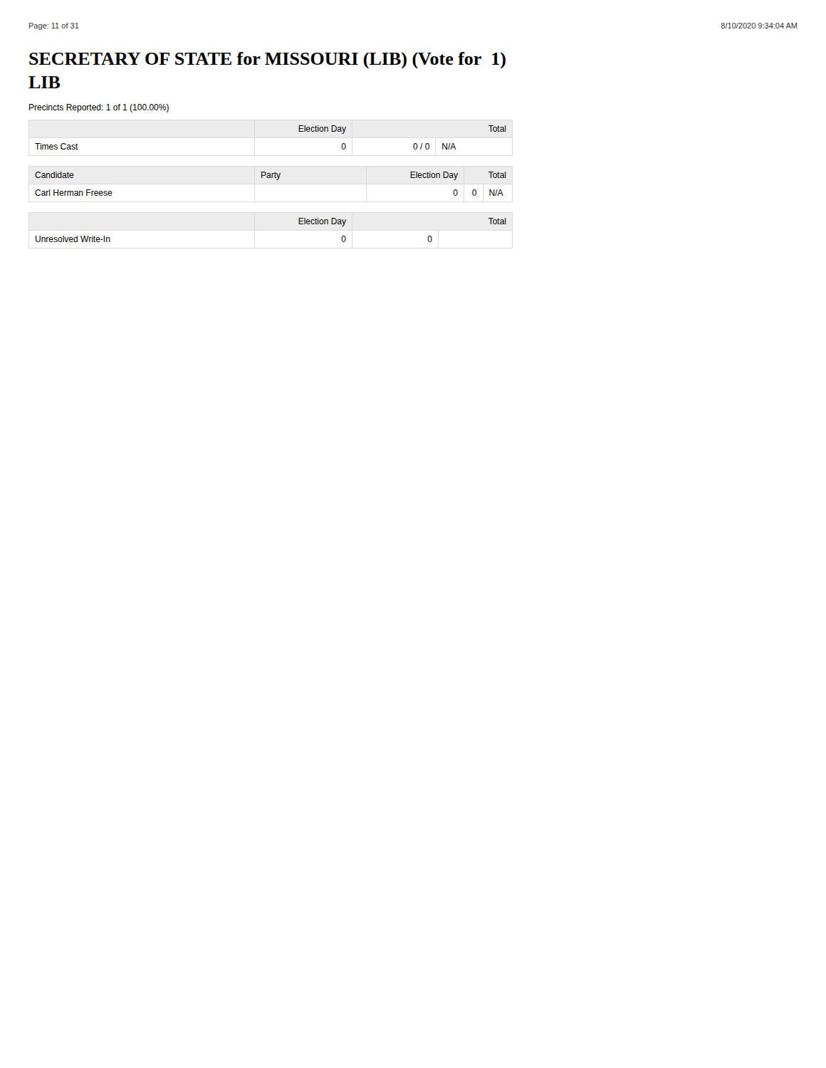Page: 11 of 31 8/10/2020 9:34:04 AM
SECRETARY OF STATE for MISSOURI (LIB) (Vote for 1)
LIB
Precincts Reported: 1 of 1 (100.00%)
| | Election Day | Total |
| --- | --- | --- |
| Times Cast | 0 | 0 / 0 | N/A |
| Candidate | Party | Election Day | Total |
| --- | --- | --- | --- |
| Carl Herman Freese | | 0 | 0 | N/A |
| | Election Day | Total |
| --- | --- | --- |
| Unresolved Write-In | 0 | 0 | |